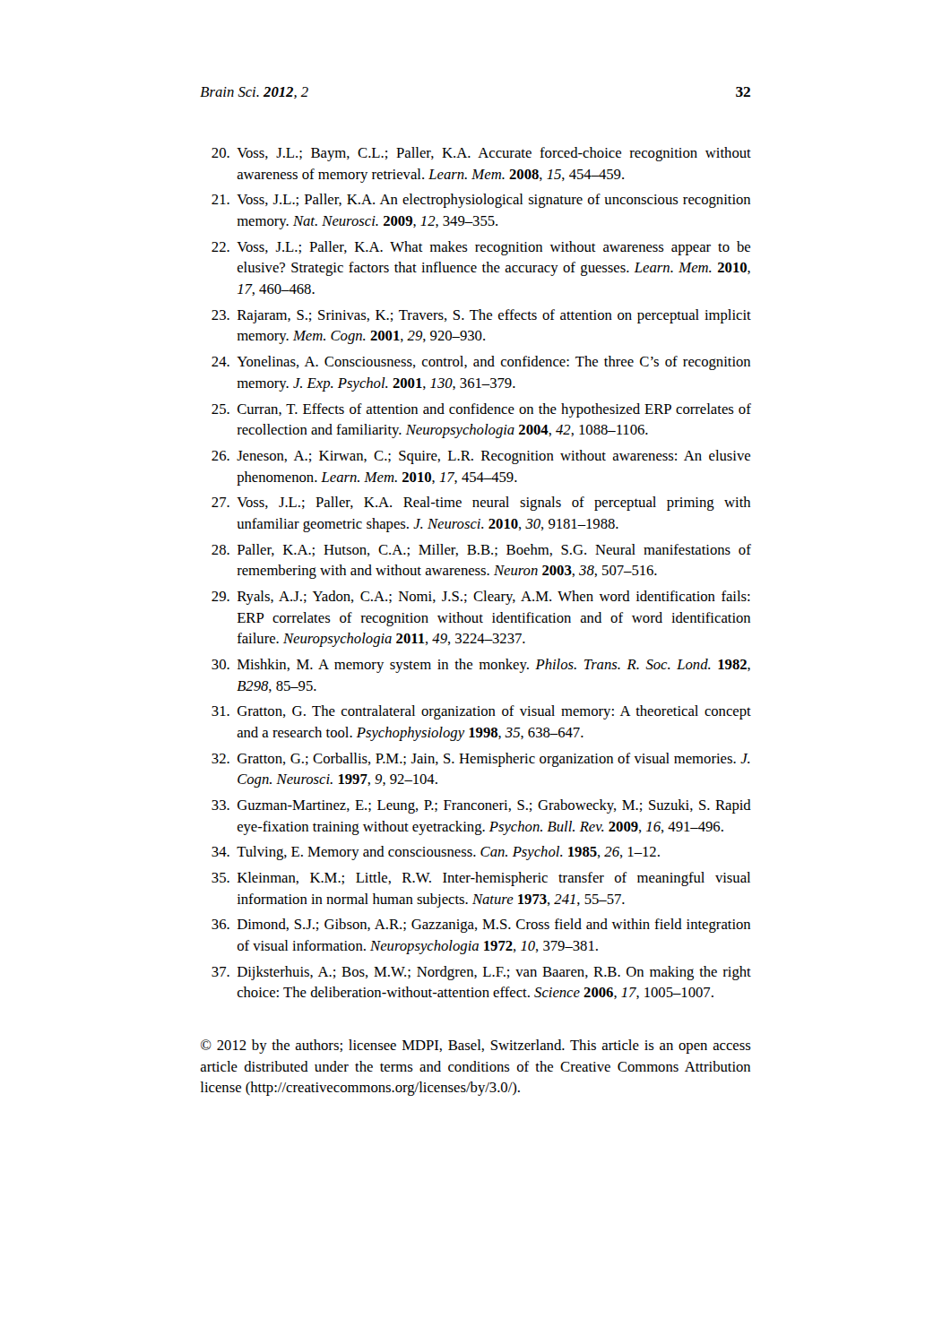Brain Sci. 2012, 2
32
20. Voss, J.L.; Baym, C.L.; Paller, K.A. Accurate forced-choice recognition without awareness of memory retrieval. Learn. Mem. 2008, 15, 454–459.
21. Voss, J.L.; Paller, K.A. An electrophysiological signature of unconscious recognition memory. Nat. Neurosci. 2009, 12, 349–355.
22. Voss, J.L.; Paller, K.A. What makes recognition without awareness appear to be elusive? Strategic factors that influence the accuracy of guesses. Learn. Mem. 2010, 17, 460–468.
23. Rajaram, S.; Srinivas, K.; Travers, S. The effects of attention on perceptual implicit memory. Mem. Cogn. 2001, 29, 920–930.
24. Yonelinas, A. Consciousness, control, and confidence: The three C’s of recognition memory. J. Exp. Psychol. 2001, 130, 361–379.
25. Curran, T. Effects of attention and confidence on the hypothesized ERP correlates of recollection and familiarity. Neuropsychologia 2004, 42, 1088–1106.
26. Jeneson, A.; Kirwan, C.; Squire, L.R. Recognition without awareness: An elusive phenomenon. Learn. Mem. 2010, 17, 454–459.
27. Voss, J.L.; Paller, K.A. Real-time neural signals of perceptual priming with unfamiliar geometric shapes. J. Neurosci. 2010, 30, 9181–1988.
28. Paller, K.A.; Hutson, C.A.; Miller, B.B.; Boehm, S.G. Neural manifestations of remembering with and without awareness. Neuron 2003, 38, 507–516.
29. Ryals, A.J.; Yadon, C.A.; Nomi, J.S.; Cleary, A.M. When word identification fails: ERP correlates of recognition without identification and of word identification failure. Neuropsychologia 2011, 49, 3224–3237.
30. Mishkin, M. A memory system in the monkey. Philos. Trans. R. Soc. Lond. 1982, B298, 85–95.
31. Gratton, G. The contralateral organization of visual memory: A theoretical concept and a research tool. Psychophysiology 1998, 35, 638–647.
32. Gratton, G.; Corballis, P.M.; Jain, S. Hemispheric organization of visual memories. J. Cogn. Neurosci. 1997, 9, 92–104.
33. Guzman-Martinez, E.; Leung, P.; Franconeri, S.; Grabowecky, M.; Suzuki, S. Rapid eye-fixation training without eyetracking. Psychon. Bull. Rev. 2009, 16, 491–496.
34. Tulving, E. Memory and consciousness. Can. Psychol. 1985, 26, 1–12.
35. Kleinman, K.M.; Little, R.W. Inter-hemispheric transfer of meaningful visual information in normal human subjects. Nature 1973, 241, 55–57.
36. Dimond, S.J.; Gibson, A.R.; Gazzaniga, M.S. Cross field and within field integration of visual information. Neuropsychologia 1972, 10, 379–381.
37. Dijksterhuis, A.; Bos, M.W.; Nordgren, L.F.; van Baaren, R.B. On making the right choice: The deliberation-without-attention effect. Science 2006, 17, 1005–1007.
© 2012 by the authors; licensee MDPI, Basel, Switzerland. This article is an open access article distributed under the terms and conditions of the Creative Commons Attribution license (http://creativecommons.org/licenses/by/3.0/).